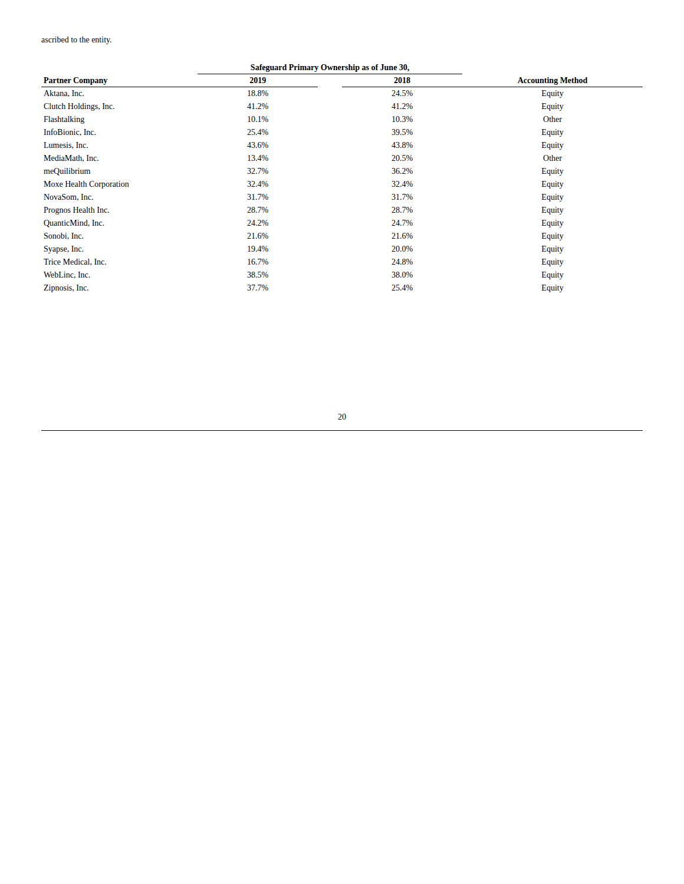ascribed to the entity.
| | Safeguard Primary Ownership as of June 30, | |
| --- | --- | --- |
| Partner Company | 2019 | | 2018 | Accounting Method |
| Aktana, Inc. | 18.8% | | 24.5% | Equity |
| Clutch Holdings, Inc. | 41.2% | | 41.2% | Equity |
| Flashtalking | 10.1% | | 10.3% | Other |
| InfoBionic, Inc. | 25.4% | | 39.5% | Equity |
| Lumesis, Inc. | 43.6% | | 43.8% | Equity |
| MediaMath, Inc. | 13.4% | | 20.5% | Other |
| meQuilibrium | 32.7% | | 36.2% | Equity |
| Moxe Health Corporation | 32.4% | | 32.4% | Equity |
| NovaSom, Inc. | 31.7% | | 31.7% | Equity |
| Prognos Health Inc. | 28.7% | | 28.7% | Equity |
| QuanticMind, Inc. | 24.2% | | 24.7% | Equity |
| Sonobi, Inc. | 21.6% | | 21.6% | Equity |
| Syapse, Inc. | 19.4% | | 20.0% | Equity |
| Trice Medical, Inc. | 16.7% | | 24.8% | Equity |
| WebLinc, Inc. | 38.5% | | 38.0% | Equity |
| Zipnosis, Inc. | 37.7% | | 25.4% | Equity |
20